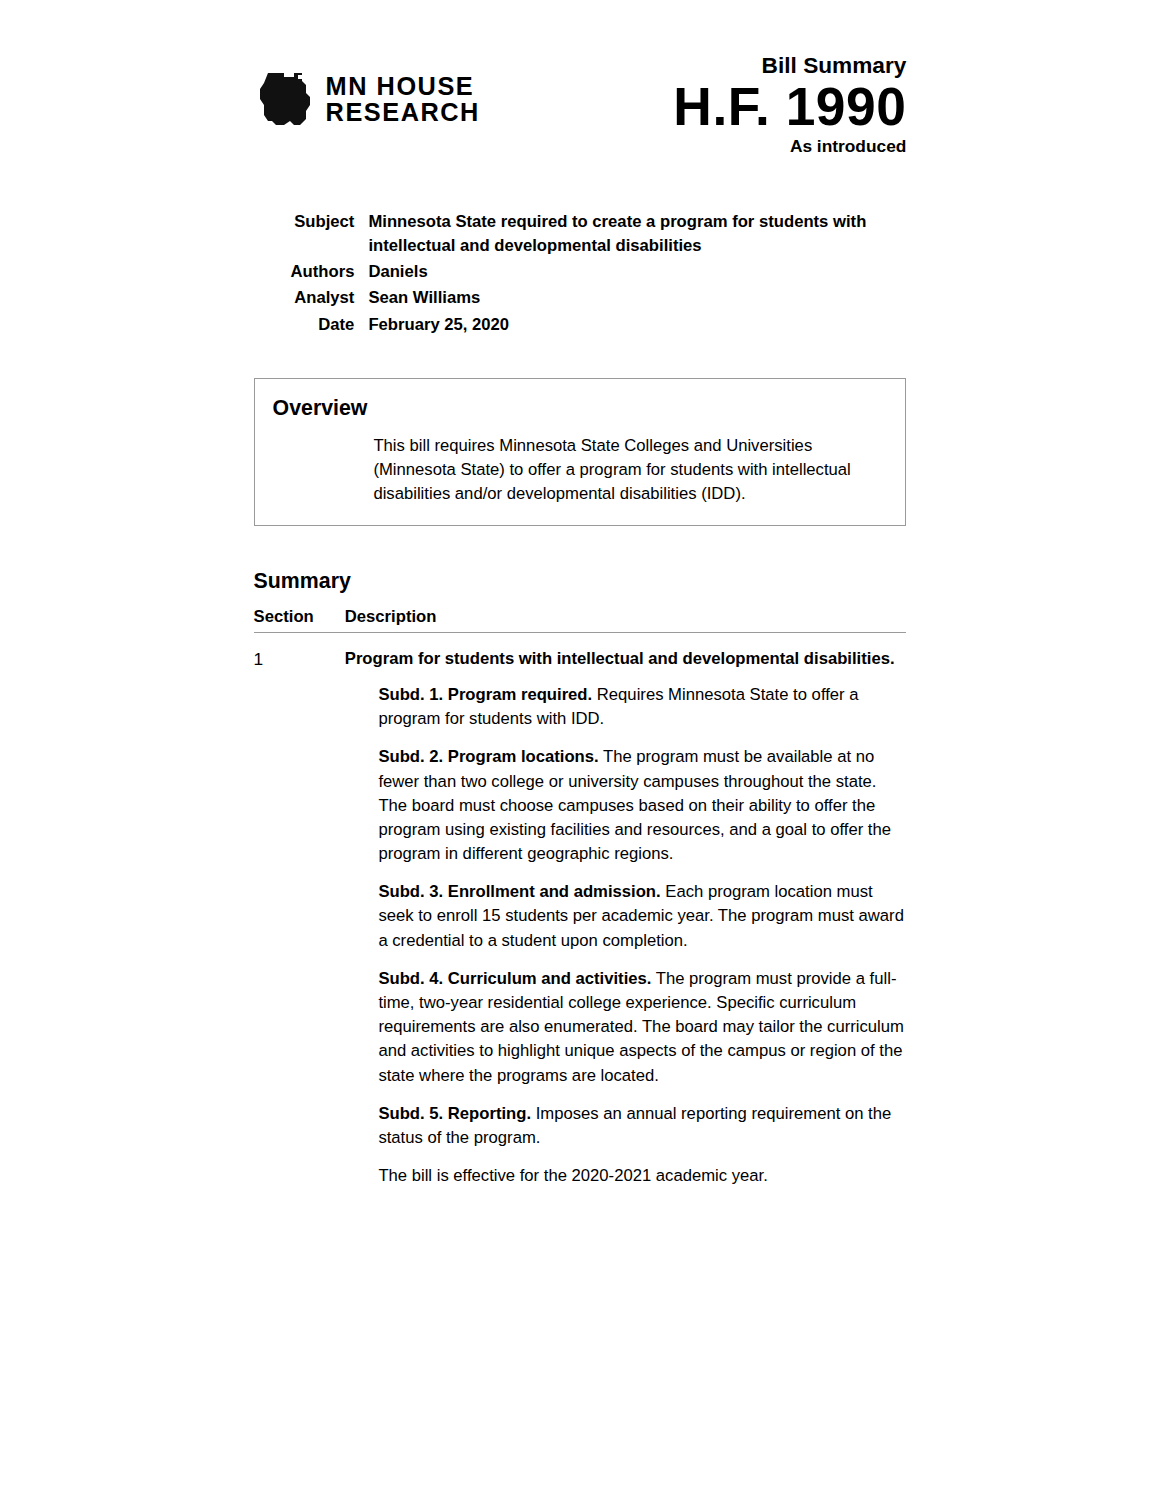MN HOUSE RESEARCH
Bill Summary
H.F. 1990
As introduced
| Subject | Minnesota State required to create a program for students with intellectual and developmental disabilities |
| Authors | Daniels |
| Analyst | Sean Williams |
| Date | February 25, 2020 |
Overview
This bill requires Minnesota State Colleges and Universities (Minnesota State) to offer a program for students with intellectual disabilities and/or developmental disabilities (IDD).
Summary
Section
Description
1
Program for students with intellectual and developmental disabilities.
Subd. 1. Program required. Requires Minnesota State to offer a program for students with IDD.
Subd. 2. Program locations. The program must be available at no fewer than two college or university campuses throughout the state. The board must choose campuses based on their ability to offer the program using existing facilities and resources, and a goal to offer the program in different geographic regions.
Subd. 3. Enrollment and admission. Each program location must seek to enroll 15 students per academic year. The program must award a credential to a student upon completion.
Subd. 4. Curriculum and activities. The program must provide a full-time, two-year residential college experience. Specific curriculum requirements are also enumerated. The board may tailor the curriculum and activities to highlight unique aspects of the campus or region of the state where the programs are located.
Subd. 5. Reporting. Imposes an annual reporting requirement on the status of the program.
The bill is effective for the 2020-2021 academic year.